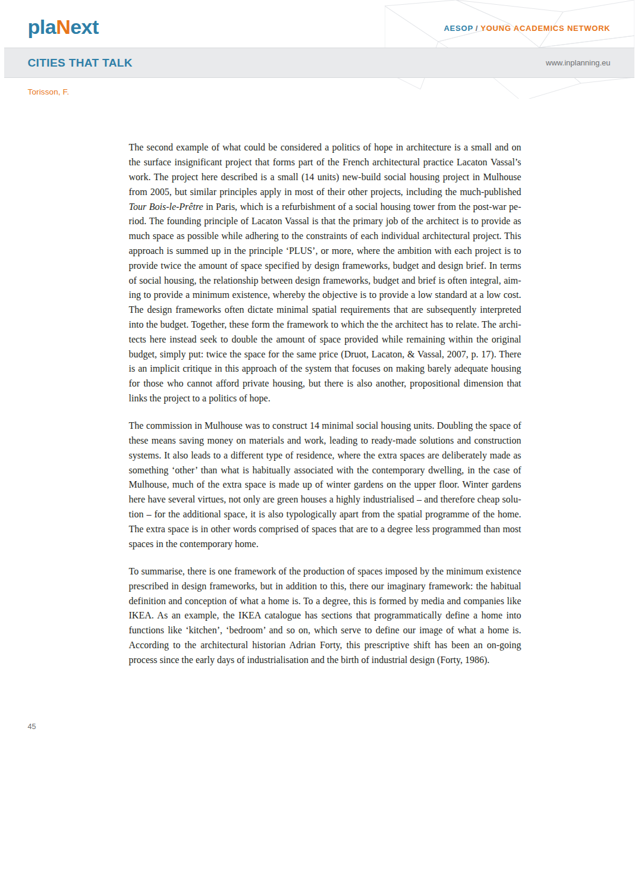plaNext
AESOP/YOUNG ACADEMICS NETWORK
Cities That Talk
www.inplanning.eu
Torisson, F.
The second example of what could be considered a politics of hope in architecture is a small and on the surface insignificant project that forms part of the French architectural practice Lacaton Vassal’s work. The project here described is a small (14 units) new-build social housing project in Mulhouse from 2005, but similar principles apply in most of their other projects, including the much-published Tour Bois-le-Prêtre in Paris, which is a refurbishment of a social housing tower from the post-war period. The founding principle of Lacaton Vassal is that the primary job of the architect is to provide as much space as possible while adhering to the constraints of each individual architectural project. This approach is summed up in the principle ‘PLUS’, or more, where the ambition with each project is to provide twice the amount of space specified by design frameworks, budget and design brief. In terms of social housing, the relationship between design frameworks, budget and brief is often integral, aiming to provide a minimum existence, whereby the objective is to provide a low standard at a low cost. The design frameworks often dictate minimal spatial requirements that are subsequently interpreted into the budget. Together, these form the framework to which the the architect has to relate. The architects here instead seek to double the amount of space provided while remaining within the original budget, simply put: twice the space for the same price (Druot, Lacaton, & Vassal, 2007, p. 17). There is an implicit critique in this approach of the system that focuses on making barely adequate housing for those who cannot afford private housing, but there is also another, propositional dimension that links the project to a politics of hope.
The commission in Mulhouse was to construct 14 minimal social housing units. Doubling the space of these means saving money on materials and work, leading to ready-made solutions and construction systems. It also leads to a different type of residence, where the extra spaces are deliberately made as something ‘other’ than what is habitually associated with the contemporary dwelling, in the case of Mulhouse, much of the extra space is made up of winter gardens on the upper floor. Winter gardens here have several virtues, not only are green houses a highly industrialised – and therefore cheap solution – for the additional space, it is also typologically apart from the spatial programme of the home. The extra space is in other words comprised of spaces that are to a degree less programmed than most spaces in the contemporary home.
To summarise, there is one framework of the production of spaces imposed by the minimum existence prescribed in design frameworks, but in addition to this, there our imaginary framework: the habitual definition and conception of what a home is. To a degree, this is formed by media and companies like IKEA. As an example, the IKEA catalogue has sections that programmatically define a home into functions like ‘kitchen’, ‘bedroom’ and so on, which serve to define our image of what a home is. According to the architectural historian Adrian Forty, this prescriptive shift has been an on-going process since the early days of industrialisation and the birth of industrial design (Forty, 1986).
45